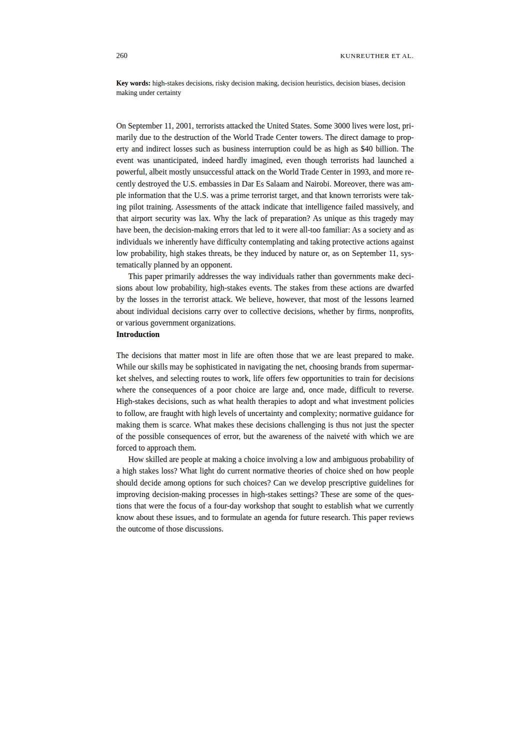260 Kunreuther et al.
Key words: high-stakes decisions, risky decision making, decision heuristics, decision biases, decision making under certainty
On September 11, 2001, terrorists attacked the United States. Some 3000 lives were lost, primarily due to the destruction of the World Trade Center towers. The direct damage to property and indirect losses such as business interruption could be as high as $40 billion. The event was unanticipated, indeed hardly imagined, even though terrorists had launched a powerful, albeit mostly unsuccessful attack on the World Trade Center in 1993, and more recently destroyed the U.S. embassies in Dar Es Salaam and Nairobi. Moreover, there was ample information that the U.S. was a prime terrorist target, and that known terrorists were taking pilot training. Assessments of the attack indicate that intelligence failed massively, and that airport security was lax. Why the lack of preparation? As unique as this tragedy may have been, the decision-making errors that led to it were all-too familiar: As a society and as individuals we inherently have difficulty contemplating and taking protective actions against low probability, high stakes threats, be they induced by nature or, as on September 11, systematically planned by an opponent.
This paper primarily addresses the way individuals rather than governments make decisions about low probability, high-stakes events. The stakes from these actions are dwarfed by the losses in the terrorist attack. We believe, however, that most of the lessons learned about individual decisions carry over to collective decisions, whether by firms, nonprofits, or various government organizations.
Introduction
The decisions that matter most in life are often those that we are least prepared to make. While our skills may be sophisticated in navigating the net, choosing brands from supermarket shelves, and selecting routes to work, life offers few opportunities to train for decisions where the consequences of a poor choice are large and, once made, difficult to reverse. High-stakes decisions, such as what health therapies to adopt and what investment policies to follow, are fraught with high levels of uncertainty and complexity; normative guidance for making them is scarce. What makes these decisions challenging is thus not just the specter of the possible consequences of error, but the awareness of the naiveté with which we are forced to approach them.
How skilled are people at making a choice involving a low and ambiguous probability of a high stakes loss? What light do current normative theories of choice shed on how people should decide among options for such choices? Can we develop prescriptive guidelines for improving decision-making processes in high-stakes settings? These are some of the questions that were the focus of a four-day workshop that sought to establish what we currently know about these issues, and to formulate an agenda for future research. This paper reviews the outcome of those discussions.